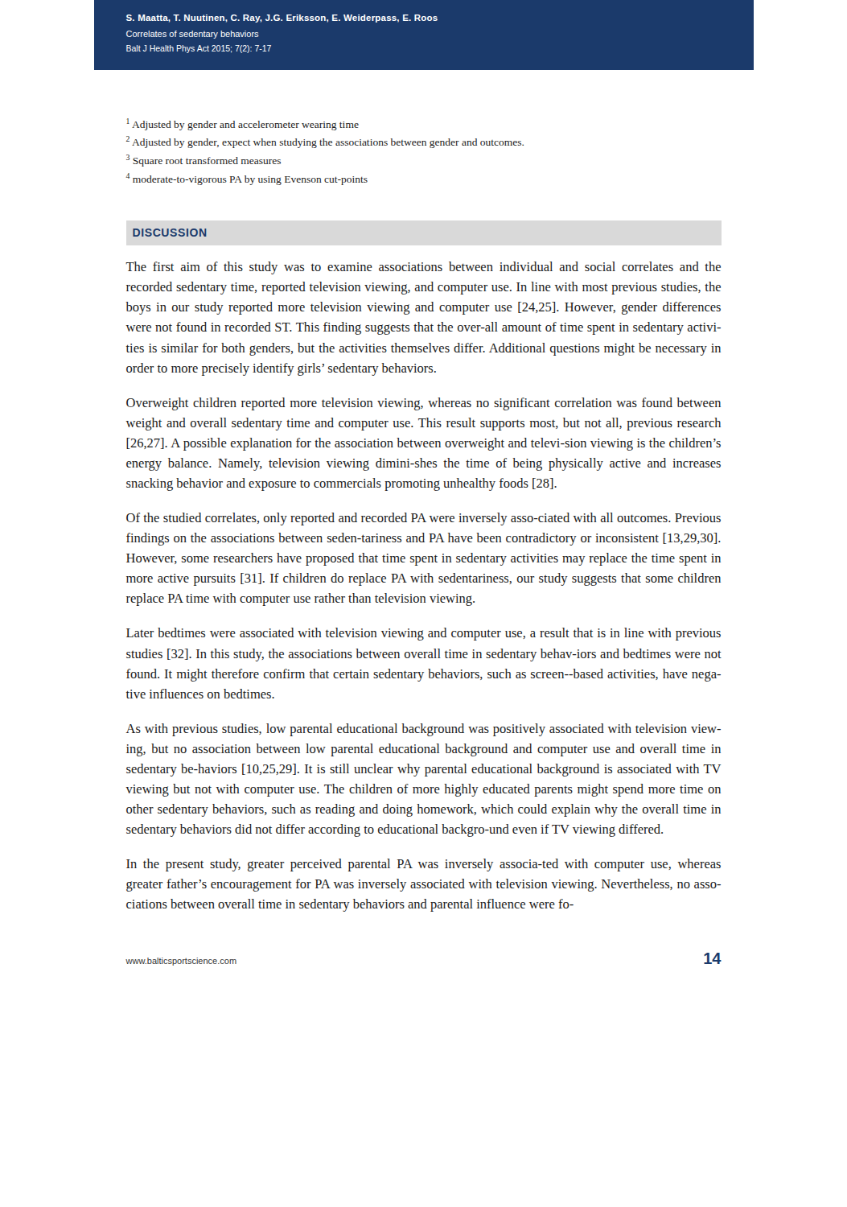S. Maatta, T. Nuutinen, C. Ray, J.G. Eriksson, E. Weiderpass, E. Roos
Correlates of sedentary behaviors
Balt J Health Phys Act 2015; 7(2): 7-17
1 Adjusted by gender and accelerometer wearing time
2 Adjusted by gender, expect when studying the associations between gender and outcomes.
3 Square root transformed measures
4 moderate-to-vigorous PA by using Evenson cut-points
Discussion
The first aim of this study was to examine associations between individual and social correlates and the recorded sedentary time, reported television viewing, and computer use. In line with most previous studies, the boys in our study reported more television viewing and computer use [24,25]. However, gender differences were not found in recorded ST. This finding suggests that the over-all amount of time spent in sedentary activities is similar for both genders, but the activities themselves differ. Additional questions might be necessary in order to more precisely identify girls’ sedentary behaviors.
Overweight children reported more television viewing, whereas no significant correlation was found between weight and overall sedentary time and computer use. This result supports most, but not all, previous research [26,27]. A possible explanation for the association between overweight and televi-sion viewing is the children’s energy balance. Namely, television viewing dimini-shes the time of being physically active and increases snacking behavior and exposure to commercials promoting unhealthy foods [28].
Of the studied correlates, only reported and recorded PA were inversely asso-ciated with all outcomes. Previous findings on the associations between seden-tariness and PA have been contradictory or inconsistent [13,29,30]. However, some researchers have proposed that time spent in sedentary activities may replace the time spent in more active pursuits [31]. If children do replace PA with sedentariness, our study suggests that some children replace PA time with computer use rather than television viewing.
Later bedtimes were associated with television viewing and computer use, a result that is in line with previous studies [32]. In this study, the associations between overall time in sedentary behav-iors and bedtimes were not found. It might therefore confirm that certain sedentary behaviors, such as screen--based activities, have negative influences on bedtimes.
As with previous studies, low parental educational background was positively associated with television viewing, but no association between low parental educational background and computer use and overall time in sedentary be-haviors [10,25,29]. It is still unclear why parental educational background is associated with TV viewing but not with computer use. The children of more highly educated parents might spend more time on other sedentary behaviors, such as reading and doing homework, which could explain why the overall time in sedentary behaviors did not differ according to educational backgro-und even if TV viewing differed.
In the present study, greater perceived parental PA was inversely associa-ted with computer use, whereas greater father’s encouragement for PA was inversely associated with television viewing. Nevertheless, no associations between overall time in sedentary behaviors and parental influence were fo-
www.balticsportscience.com 14